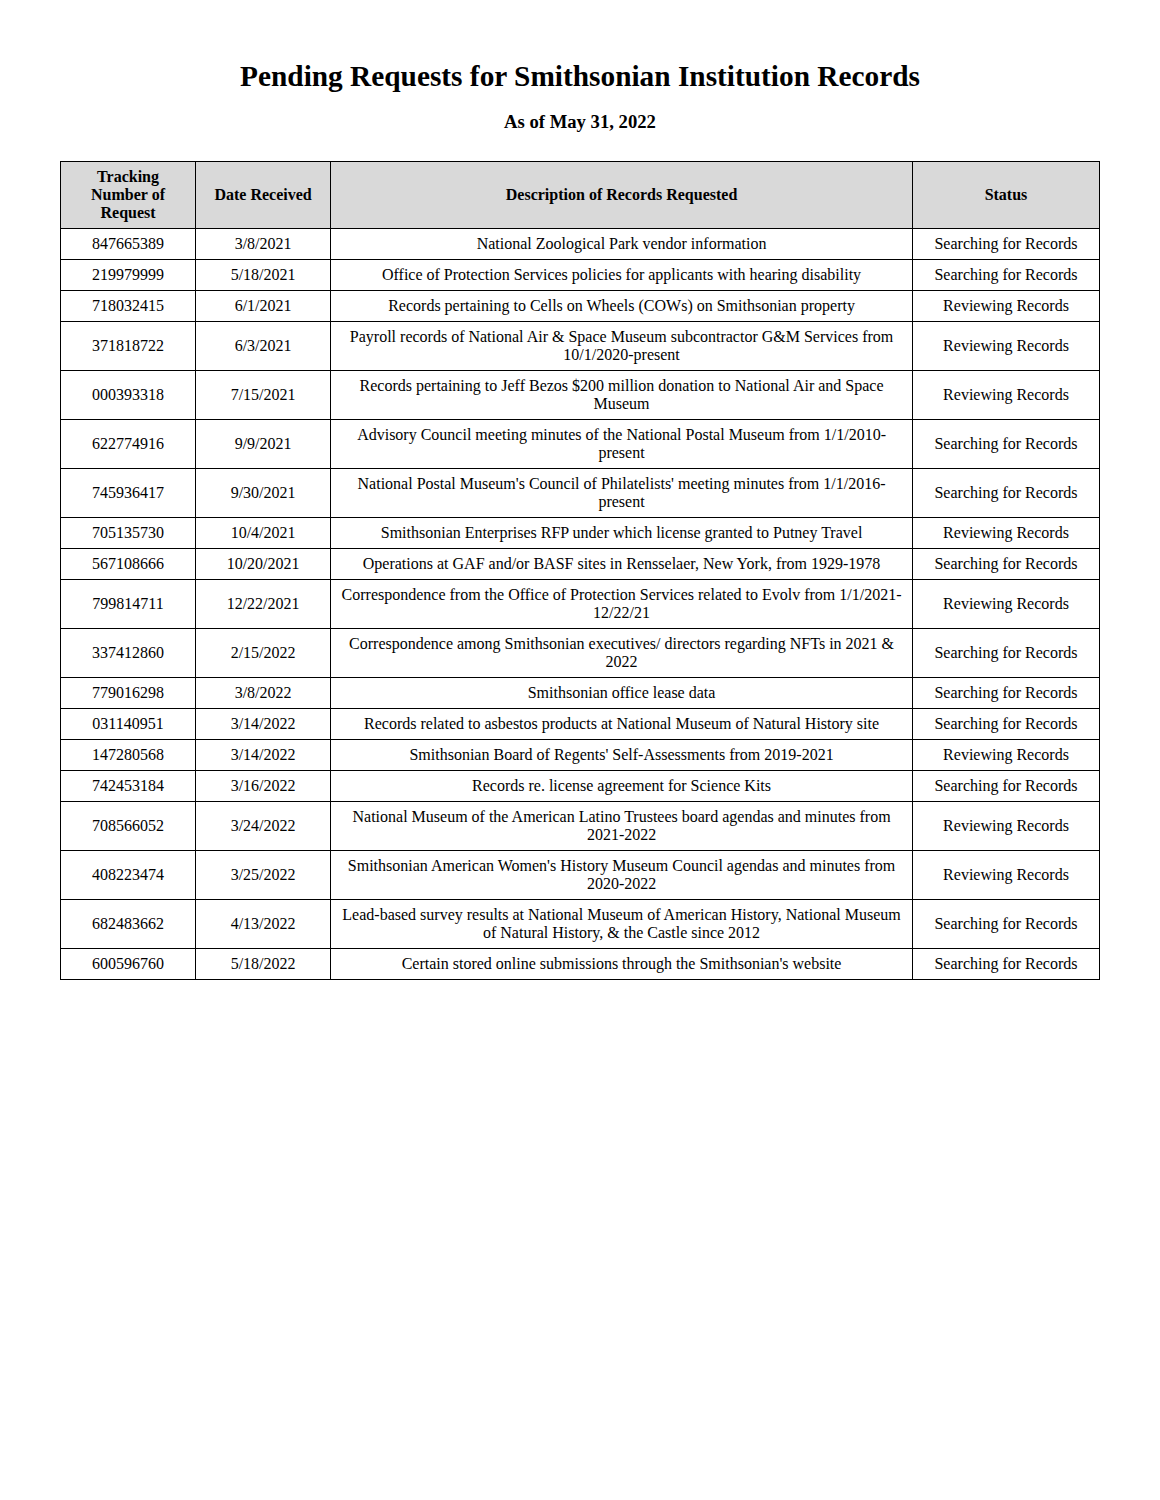Pending Requests for Smithsonian Institution Records
As of May 31, 2022
| Tracking Number of Request | Date Received | Description of Records Requested | Status |
| --- | --- | --- | --- |
| 847665389 | 3/8/2021 | National Zoological Park vendor information | Searching for Records |
| 219979999 | 5/18/2021 | Office of Protection Services policies for applicants with hearing disability | Searching for Records |
| 718032415 | 6/1/2021 | Records pertaining to Cells on Wheels (COWs) on Smithsonian property | Reviewing Records |
| 371818722 | 6/3/2021 | Payroll records of National Air & Space Museum subcontractor G&M Services from 10/1/2020-present | Reviewing Records |
| 000393318 | 7/15/2021 | Records pertaining to Jeff Bezos $200 million donation to National Air and Space Museum | Reviewing Records |
| 622774916 | 9/9/2021 | Advisory Council meeting minutes of the National Postal Museum from 1/1/2010-present | Searching for Records |
| 745936417 | 9/30/2021 | National Postal Museum's Council of Philatelists' meeting minutes from 1/1/2016-present | Searching for Records |
| 705135730 | 10/4/2021 | Smithsonian Enterprises RFP under which license granted to Putney Travel | Reviewing Records |
| 567108666 | 10/20/2021 | Operations at GAF and/or BASF sites in Rensselaer, New York, from 1929-1978 | Searching for Records |
| 799814711 | 12/22/2021 | Correspondence from the Office of Protection Services related to Evolv from 1/1/2021-12/22/21 | Reviewing Records |
| 337412860 | 2/15/2022 | Correspondence among Smithsonian executives/ directors regarding NFTs in 2021 & 2022 | Searching for Records |
| 779016298 | 3/8/2022 | Smithsonian office lease data | Searching for Records |
| 031140951 | 3/14/2022 | Records related to asbestos products at National Museum of Natural History site | Searching for Records |
| 147280568 | 3/14/2022 | Smithsonian Board of Regents' Self-Assessments from 2019-2021 | Reviewing Records |
| 742453184 | 3/16/2022 | Records re. license agreement for Science Kits | Searching for Records |
| 708566052 | 3/24/2022 | National Museum of the American Latino Trustees board agendas and minutes from 2021-2022 | Reviewing Records |
| 408223474 | 3/25/2022 | Smithsonian American Women's History Museum Council agendas and minutes from 2020-2022 | Reviewing Records |
| 682483662 | 4/13/2022 | Lead-based survey results at National Museum of American History, National Museum of Natural History, & the Castle since 2012 | Searching for Records |
| 600596760 | 5/18/2022 | Certain stored online submissions through the Smithsonian's website | Searching for Records |